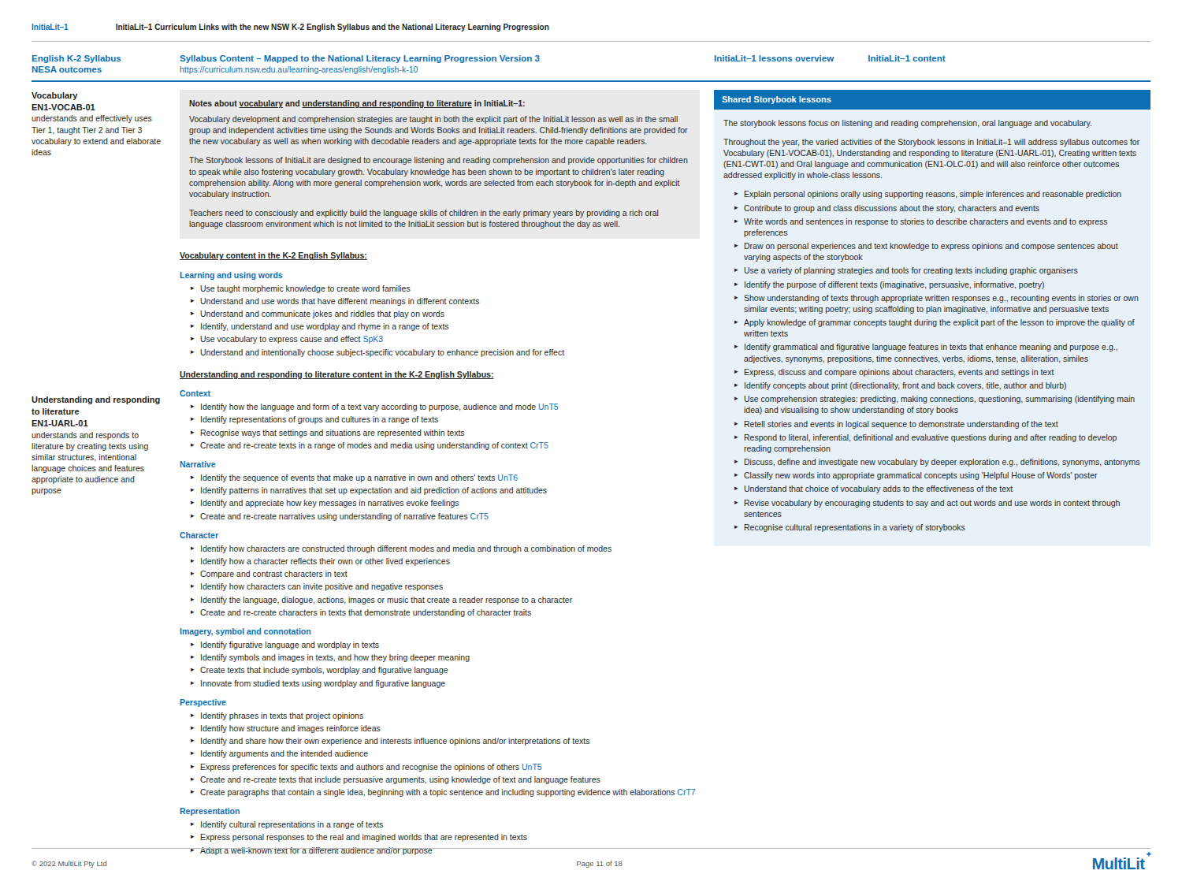InitiaLit–1 InitiaLit–1 Curriculum Links with the new NSW K-2 English Syllabus and the National Literacy Learning Progression
English K-2 Syllabus
NESA outcomes
Syllabus Content – Mapped to the National Literacy Learning Progression Version 3
https://curriculum.nsw.edu.au/learning-areas/english/english-k-10
InitiaLit–1 lessons overview
InitiaLit–1 content
Vocabulary EN1-VOCAB-01
understands and effectively uses Tier 1, taught Tier 2 and Tier 3 vocabulary to extend and elaborate ideas
Understanding and responding to literature EN1-UARL-01
understands and responds to literature by creating texts using similar structures, intentional language choices and features appropriate to audience and purpose
Notes about vocabulary and understanding and responding to literature in InitiaLit–1:
Vocabulary development and comprehension strategies are taught in both the explicit part of the InitiaLit lesson as well as in the small group and independent activities time using the Sounds and Words Books and InitiaLit readers. Child-friendly definitions are provided for the new vocabulary as well as when working with decodable readers and age-appropriate texts for the more capable readers.
The Storybook lessons of InitiaLit are designed to encourage listening and reading comprehension and provide opportunities for children to speak while also fostering vocabulary growth. Vocabulary knowledge has been shown to be important to children's later reading comprehension ability. Along with more general comprehension work, words are selected from each storybook for in-depth and explicit vocabulary instruction.
Teachers need to consciously and explicitly build the language skills of children in the early primary years by providing a rich oral language classroom environment which is not limited to the InitiaLit session but is fostered throughout the day as well.
Vocabulary content in the K-2 English Syllabus:
Learning and using words
Use taught morphemic knowledge to create word families
Understand and use words that have different meanings in different contexts
Understand and communicate jokes and riddles that play on words
Identify, understand and use wordplay and rhyme in a range of texts
Use vocabulary to express cause and effect SpK3
Understand and intentionally choose subject-specific vocabulary to enhance precision and for effect
Understanding and responding to literature content in the K-2 English Syllabus:
Context
Identify how the language and form of a text vary according to purpose, audience and mode UnT5
Identify representations of groups and cultures in a range of texts
Recognise ways that settings and situations are represented within texts
Create and re-create texts in a range of modes and media using understanding of context CrT5
Narrative
Identify the sequence of events that make up a narrative in own and others' texts UnT6
Identify patterns in narratives that set up expectation and aid prediction of actions and attitudes
Identify and appreciate how key messages in narratives evoke feelings
Create and re-create narratives using understanding of narrative features CrT5
Character
Identify how characters are constructed through different modes and media and through a combination of modes
Identify how a character reflects their own or other lived experiences
Compare and contrast characters in text
Identify how characters can invite positive and negative responses
Identify the language, dialogue, actions, images or music that create a reader response to a character
Create and re-create characters in texts that demonstrate understanding of character traits
Imagery, symbol and connotation
Identify figurative language and wordplay in texts
Identify symbols and images in texts, and how they bring deeper meaning
Create texts that include symbols, wordplay and figurative language
Innovate from studied texts using wordplay and figurative language
Perspective
Identify phrases in texts that project opinions
Identify how structure and images reinforce ideas
Identify and share how their own experience and interests influence opinions and/or interpretations of texts
Identify arguments and the intended audience
Express preferences for specific texts and authors and recognise the opinions of others UnT5
Create and re-create texts that include persuasive arguments, using knowledge of text and language features
Create paragraphs that contain a single idea, beginning with a topic sentence and including supporting evidence with elaborations CrT7
Representation
Identify cultural representations in a range of texts
Express personal responses to the real and imagined worlds that are represented in texts
Adapt a well-known text for a different audience and/or purpose
Shared Storybook lessons
The storybook lessons focus on listening and reading comprehension, oral language and vocabulary.
Throughout the year, the varied activities of the Storybook lessons in InitiaLit–1 will address syllabus outcomes for Vocabulary (EN1-VOCAB-01), Understanding and responding to literature (EN1-UARL-01), Creating written texts (EN1-CWT-01) and Oral language and communication (EN1-OLC-01) and will also reinforce other outcomes addressed explicitly in whole-class lessons.
Explain personal opinions orally using supporting reasons, simple inferences and reasonable prediction
Contribute to group and class discussions about the story, characters and events
Write words and sentences in response to stories to describe characters and events and to express preferences
Draw on personal experiences and text knowledge to express opinions and compose sentences about varying aspects of the storybook
Use a variety of planning strategies and tools for creating texts including graphic organisers
Identify the purpose of different texts (imaginative, persuasive, informative, poetry)
Show understanding of texts through appropriate written responses e.g., recounting events in stories or own similar events; writing poetry; using scaffolding to plan imaginative, informative and persuasive texts
Apply knowledge of grammar concepts taught during the explicit part of the lesson to improve the quality of written texts
Identify grammatical and figurative language features in texts that enhance meaning and purpose e.g., adjectives, synonyms, prepositions, time connectives, verbs, idioms, tense, alliteration, similes
Express, discuss and compare opinions about characters, events and settings in text
Identify concepts about print (directionality, front and back covers, title, author and blurb)
Use comprehension strategies: predicting, making connections, questioning, summarising (identifying main idea) and visualising to show understanding of story books
Retell stories and events in logical sequence to demonstrate understanding of the text
Respond to literal, inferential, definitional and evaluative questions during and after reading to develop reading comprehension
Discuss, define and investigate new vocabulary by deeper exploration e.g., definitions, synonyms, antonyms
Classify new words into appropriate grammatical concepts using 'Helpful House of Words' poster
Understand that choice of vocabulary adds to the effectiveness of the text
Revise vocabulary by encouraging students to say and act out words and use words in context through sentences
Recognise cultural representations in a variety of storybooks
© 2022 MultiLit Pty Ltd Page 11 of 18 MultiLit✦